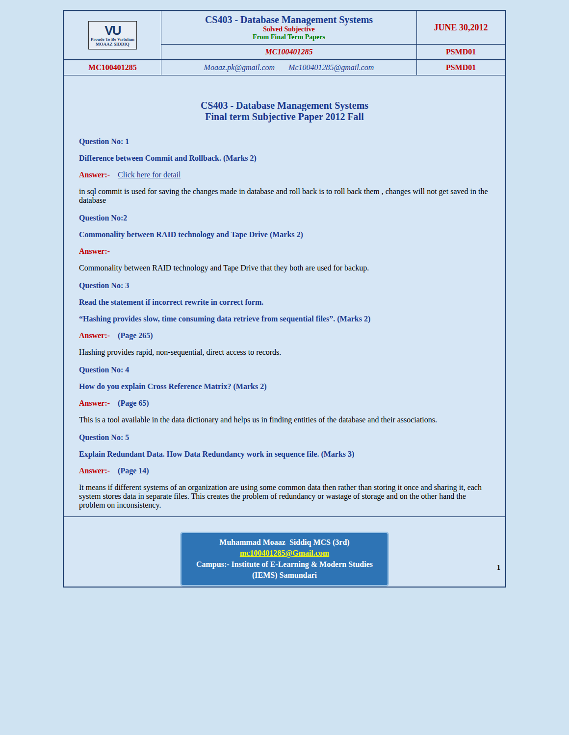| VU Proude To Be Virtulian MOAAZ SIDDIQ | CS403 - Database Management Systems Solved Subjective From Final Term Papers | JUNE 30,2012 |
| MC100401285 | PSMD01 |
| MC100401285 | Moaaz.pk@gmail.com Mc100401285@gmail.com | PSMD01 |
CS403 - Database Management Systems
Final term Subjective Paper 2012 Fall
Question No: 1
Difference between Commit and Rollback. (Marks 2)
Answer:- Click here for detail
in sql commit is used for saving the changes made in database and roll back is to roll back them , changes will not get saved in the database
Question No:2
Commonality between RAID technology and Tape Drive (Marks 2)
Answer:-
Commonality between RAID technology and Tape Drive that they both are used for backup.
Question No: 3
Read the statement if incorrect rewrite in correct form.
“Hashing provides slow, time consuming data retrieve from sequential files”. (Marks 2)
Answer:- (Page 265)
Hashing provides rapid, non-sequential, direct access to records.
Question No: 4
How do you explain Cross Reference Matrix? (Marks 2)
Answer:- (Page 65)
This is a tool available in the data dictionary and helps us in finding entities of the database and their associations.
Question No: 5
Explain Redundant Data. How Data Redundancy work in sequence file. (Marks 3)
Answer:- (Page 14)
It means if different systems of an organization are using some common data then rather than storing it once and sharing it, each system stores data in separate files. This creates the problem of redundancy or wastage of storage and on the other hand the problem on inconsistency.
Muhammad Moaaz Siddiq MCS (3rd)
mc100401285@Gmail.com
Campus:- Institute of E-Learning & Modern Studies
(IEMS) Samundari
1